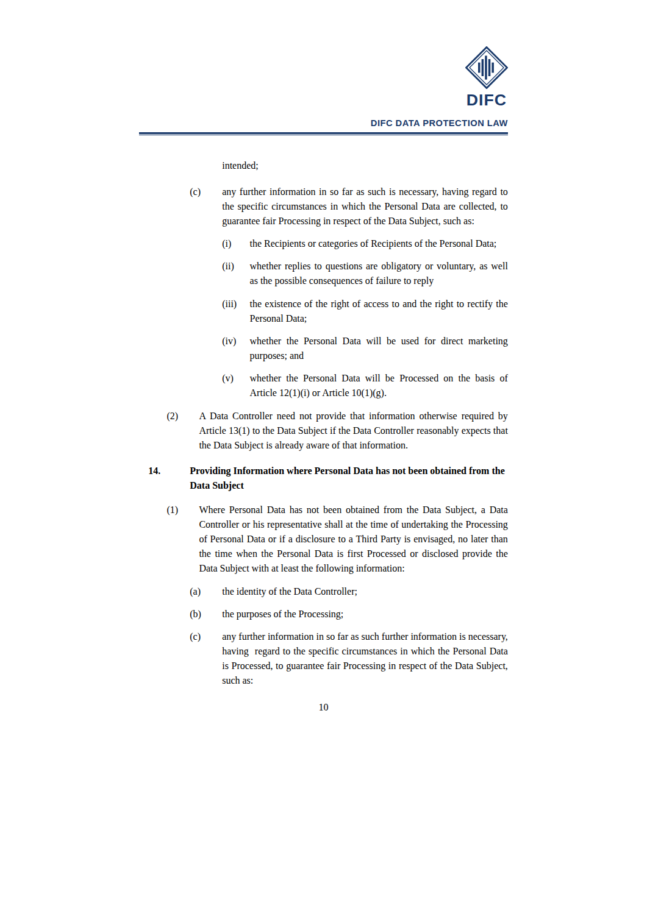DIFC
DIFC DATA PROTECTION LAW
intended;
(c)
any further information in so far as such is necessary, having regard to the specific circumstances in which the Personal Data are collected, to guarantee fair Processing in respect of the Data Subject, such as:
(i)
the Recipients or categories of Recipients of the Personal Data;
(ii)
whether replies to questions are obligatory or voluntary, as well as the possible consequences of failure to reply
(iii)
the existence of the right of access to and the right to rectify the Personal Data;
(iv)
whether the Personal Data will be used for direct marketing purposes; and
(v)
whether the Personal Data will be Processed on the basis of Article 12(1)(i) or Article 10(1)(g).
(2)
A Data Controller need not provide that information otherwise required by Article 13(1) to the Data Subject if the Data Controller reasonably expects that the Data Subject is already aware of that information.
14.
Providing Information where Personal Data has not been obtained from the Data Subject
(1)
Where Personal Data has not been obtained from the Data Subject, a Data Controller or his representative shall at the time of undertaking the Processing of Personal Data or if a disclosure to a Third Party is envisaged, no later than the time when the Personal Data is first Processed or disclosed provide the Data Subject with at least the following information:
(a)
the identity of the Data Controller;
(b)
the purposes of the Processing;
(c)
any further information in so far as such further information is necessary, having regard to the specific circumstances in which the Personal Data is Processed, to guarantee fair Processing in respect of the Data Subject, such as:
10